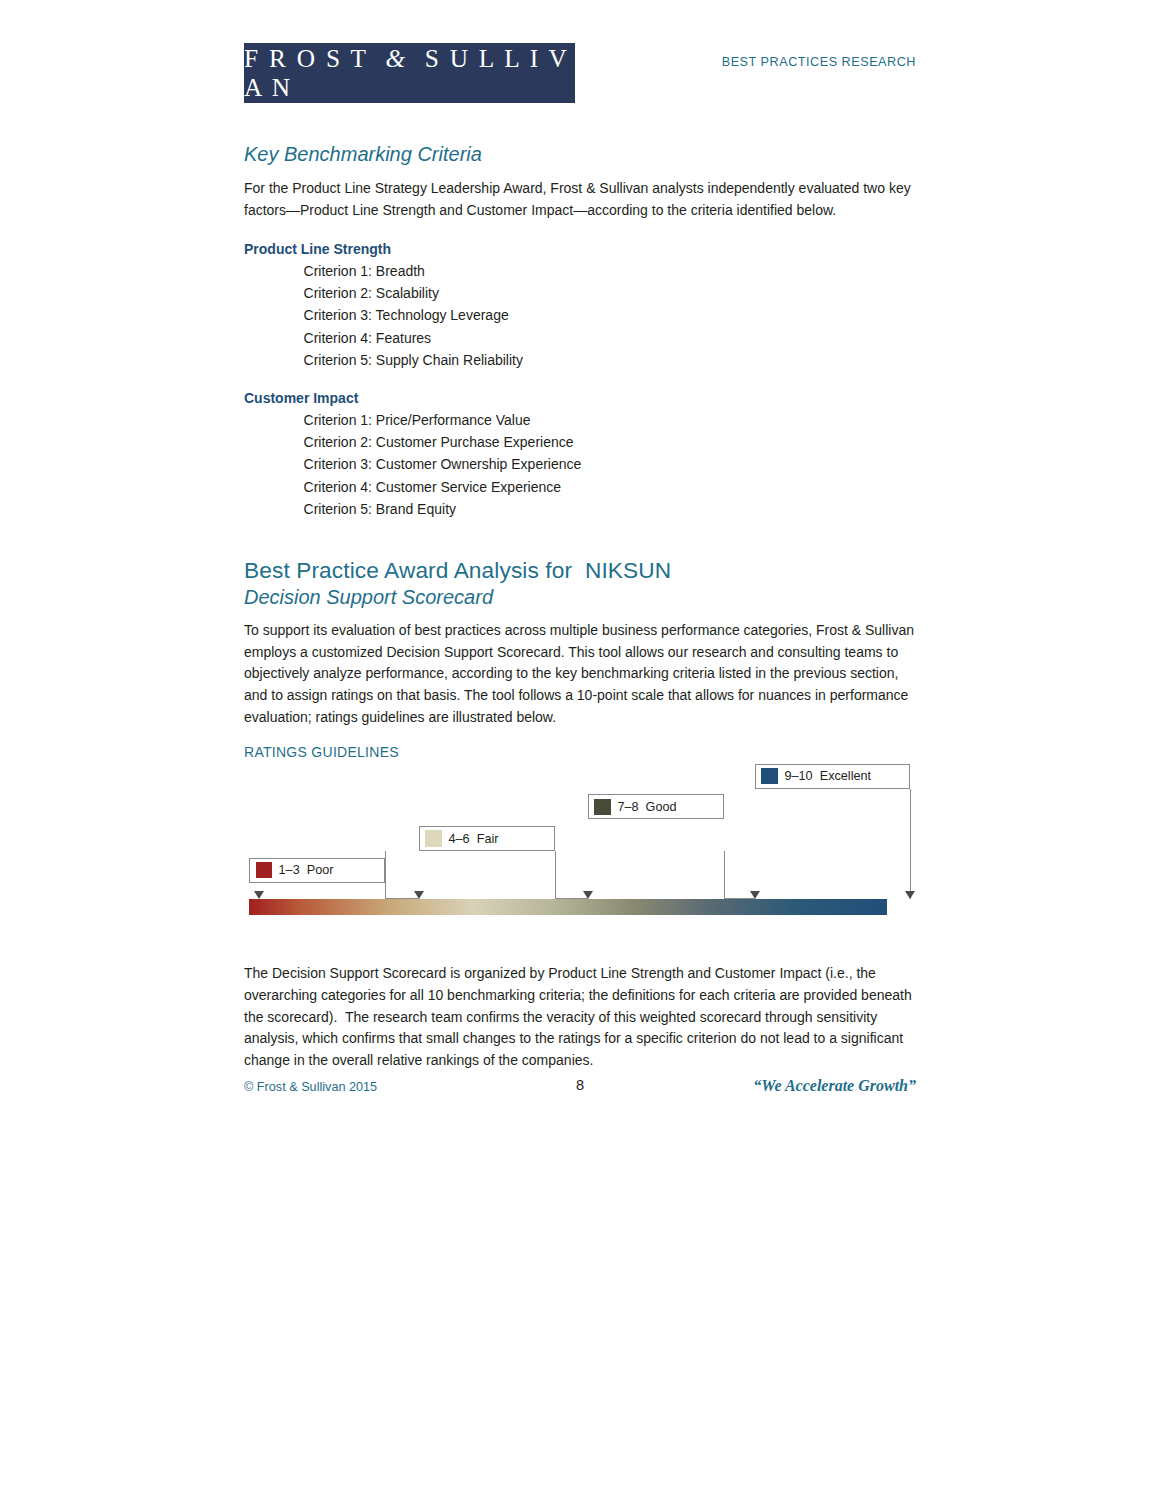F R O S T & S U L L I V A N
BEST PRACTICES RESEARCH
Key Benchmarking Criteria
For the Product Line Strategy Leadership Award, Frost & Sullivan analysts independently evaluated two key factors—Product Line Strength and Customer Impact—according to the criteria identified below.
Product Line Strength
Criterion 1: Breadth
Criterion 2: Scalability
Criterion 3: Technology Leverage
Criterion 4: Features
Criterion 5: Supply Chain Reliability
Customer Impact
Criterion 1: Price/Performance Value
Criterion 2: Customer Purchase Experience
Criterion 3: Customer Ownership Experience
Criterion 4: Customer Service Experience
Criterion 5: Brand Equity
Best Practice Award Analysis for NIKSUN
Decision Support Scorecard
To support its evaluation of best practices across multiple business performance categories, Frost & Sullivan employs a customized Decision Support Scorecard. This tool allows our research and consulting teams to objectively analyze performance, according to the key benchmarking criteria listed in the previous section, and to assign ratings on that basis. The tool follows a 10-point scale that allows for nuances in performance evaluation; ratings guidelines are illustrated below.
RATINGS GUIDELINES
9–10 Excellent
7–8 Good
4–6 Fair
1–3 Poor
The Decision Support Scorecard is organized by Product Line Strength and Customer Impact (i.e., the overarching categories for all 10 benchmarking criteria; the definitions for each criteria are provided beneath the scorecard). The research team confirms the veracity of this weighted scorecard through sensitivity analysis, which confirms that small changes to the ratings for a specific criterion do not lead to a significant change in the overall relative rankings of the companies.
© Frost & Sullivan 2015
8
“We Accelerate Growth”